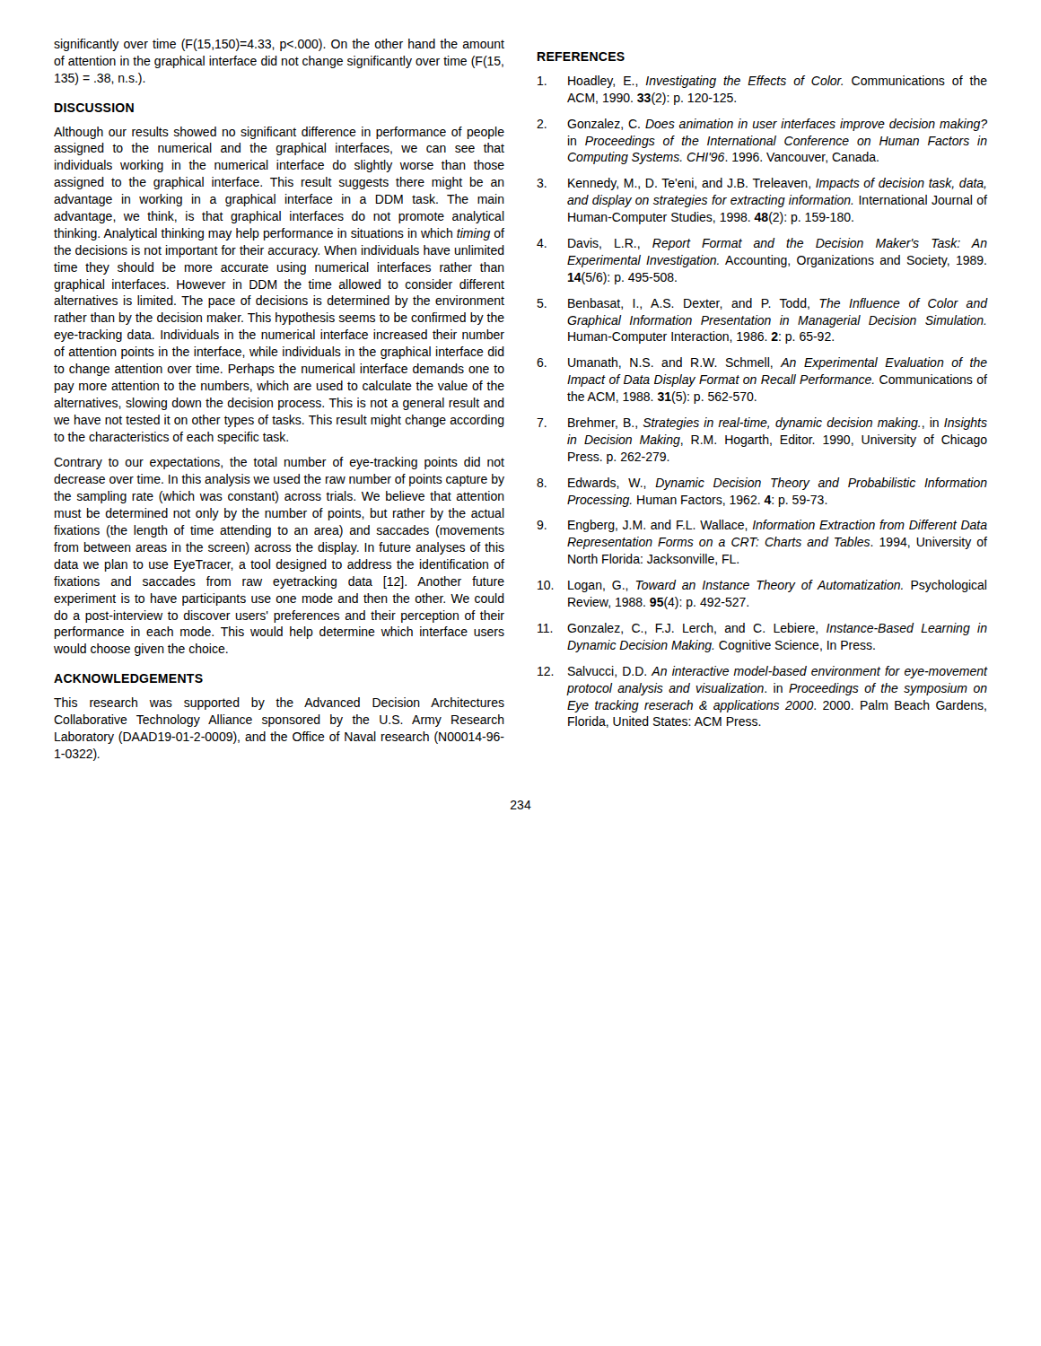significantly over time (F(15,150)=4.33, p<.000). On the other hand the amount of attention in the graphical interface did not change significantly over time (F(15, 135) = .38, n.s.).
Discussion
Although our results showed no significant difference in performance of people assigned to the numerical and the graphical interfaces, we can see that individuals working in the numerical interface do slightly worse than those assigned to the graphical interface. This result suggests there might be an advantage in working in a graphical interface in a DDM task. The main advantage, we think, is that graphical interfaces do not promote analytical thinking. Analytical thinking may help performance in situations in which timing of the decisions is not important for their accuracy. When individuals have unlimited time they should be more accurate using numerical interfaces rather than graphical interfaces. However in DDM the time allowed to consider different alternatives is limited. The pace of decisions is determined by the environment rather than by the decision maker. This hypothesis seems to be confirmed by the eye-tracking data. Individuals in the numerical interface increased their number of attention points in the interface, while individuals in the graphical interface did to change attention over time. Perhaps the numerical interface demands one to pay more attention to the numbers, which are used to calculate the value of the alternatives, slowing down the decision process. This is not a general result and we have not tested it on other types of tasks. This result might change according to the characteristics of each specific task.
Contrary to our expectations, the total number of eye-tracking points did not decrease over time. In this analysis we used the raw number of points capture by the sampling rate (which was constant) across trials. We believe that attention must be determined not only by the number of points, but rather by the actual fixations (the length of time attending to an area) and saccades (movements from between areas in the screen) across the display. In future analyses of this data we plan to use EyeTracer, a tool designed to address the identification of fixations and saccades from raw eyetracking data [12]. Another future experiment is to have participants use one mode and then the other. We could do a post-interview to discover users' preferences and their perception of their performance in each mode. This would help determine which interface users would choose given the choice.
Acknowledgements
This research was supported by the Advanced Decision Architectures Collaborative Technology Alliance sponsored by the U.S. Army Research Laboratory (DAAD19-01-2-0009), and the Office of Naval research (N00014-96-1-0322).
References
1. Hoadley, E., Investigating the Effects of Color. Communications of the ACM, 1990. 33(2): p. 120-125.
2. Gonzalez, C. Does animation in user interfaces improve decision making? in Proceedings of the International Conference on Human Factors in Computing Systems. CHI'96. 1996. Vancouver, Canada.
3. Kennedy, M., D. Te'eni, and J.B. Treleaven, Impacts of decision task, data, and display on strategies for extracting information. International Journal of Human-Computer Studies, 1998. 48(2): p. 159-180.
4. Davis, L.R., Report Format and the Decision Maker's Task: An Experimental Investigation. Accounting, Organizations and Society, 1989. 14(5/6): p. 495-508.
5. Benbasat, I., A.S. Dexter, and P. Todd, The Influence of Color and Graphical Information Presentation in Managerial Decision Simulation. Human-Computer Interaction, 1986. 2: p. 65-92.
6. Umanath, N.S. and R.W. Schmell, An Experimental Evaluation of the Impact of Data Display Format on Recall Performance. Communications of the ACM, 1988. 31(5): p. 562-570.
7. Brehmer, B., Strategies in real-time, dynamic decision making., in Insights in Decision Making, R.M. Hogarth, Editor. 1990, University of Chicago Press. p. 262-279.
8. Edwards, W., Dynamic Decision Theory and Probabilistic Information Processing. Human Factors, 1962. 4: p. 59-73.
9. Engberg, J.M. and F.L. Wallace, Information Extraction from Different Data Representation Forms on a CRT: Charts and Tables. 1994, University of North Florida: Jacksonville, FL.
10. Logan, G., Toward an Instance Theory of Automatization. Psychological Review, 1988. 95(4): p. 492-527.
11. Gonzalez, C., F.J. Lerch, and C. Lebiere, Instance-Based Learning in Dynamic Decision Making. Cognitive Science, In Press.
12. Salvucci, D.D. An interactive model-based environment for eye-movement protocol analysis and visualization. in Proceedings of the symposium on Eye tracking reserach & applications 2000. 2000. Palm Beach Gardens, Florida, United States: ACM Press.
234